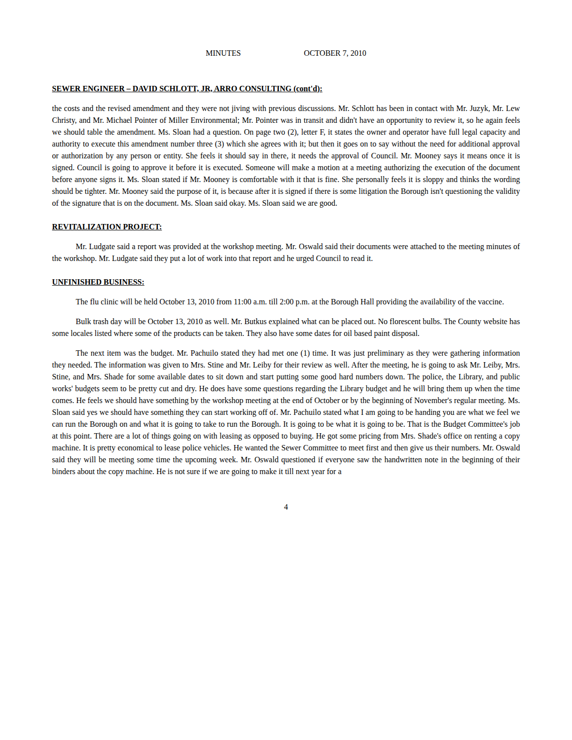MINUTES OCTOBER 7, 2010
SEWER ENGINEER – DAVID SCHLOTT, JR, ARRO CONSULTING (cont'd):
the costs and the revised amendment and they were not jiving with previous discussions. Mr. Schlott has been in contact with Mr. Juzyk, Mr. Lew Christy, and Mr. Michael Pointer of Miller Environmental; Mr. Pointer was in transit and didn't have an opportunity to review it, so he again feels we should table the amendment. Ms. Sloan had a question. On page two (2), letter F, it states the owner and operator have full legal capacity and authority to execute this amendment number three (3) which she agrees with it; but then it goes on to say without the need for additional approval or authorization by any person or entity. She feels it should say in there, it needs the approval of Council. Mr. Mooney says it means once it is signed. Council is going to approve it before it is executed. Someone will make a motion at a meeting authorizing the execution of the document before anyone signs it. Ms. Sloan stated if Mr. Mooney is comfortable with it that is fine. She personally feels it is sloppy and thinks the wording should be tighter. Mr. Mooney said the purpose of it, is because after it is signed if there is some litigation the Borough isn't questioning the validity of the signature that is on the document. Ms. Sloan said okay. Ms. Sloan said we are good.
REVITALIZATION PROJECT:
Mr. Ludgate said a report was provided at the workshop meeting. Mr. Oswald said their documents were attached to the meeting minutes of the workshop. Mr. Ludgate said they put a lot of work into that report and he urged Council to read it.
UNFINISHED BUSINESS:
The flu clinic will be held October 13, 2010 from 11:00 a.m. till 2:00 p.m. at the Borough Hall providing the availability of the vaccine.
Bulk trash day will be October 13, 2010 as well. Mr. Butkus explained what can be placed out. No florescent bulbs. The County website has some locales listed where some of the products can be taken. They also have some dates for oil based paint disposal.
The next item was the budget. Mr. Pachuilo stated they had met one (1) time. It was just preliminary as they were gathering information they needed. The information was given to Mrs. Stine and Mr. Leiby for their review as well. After the meeting, he is going to ask Mr. Leiby, Mrs. Stine, and Mrs. Shade for some available dates to sit down and start putting some good hard numbers down. The police, the Library, and public works' budgets seem to be pretty cut and dry. He does have some questions regarding the Library budget and he will bring them up when the time comes. He feels we should have something by the workshop meeting at the end of October or by the beginning of November's regular meeting. Ms. Sloan said yes we should have something they can start working off of. Mr. Pachuilo stated what I am going to be handing you are what we feel we can run the Borough on and what it is going to take to run the Borough. It is going to be what it is going to be. That is the Budget Committee's job at this point. There are a lot of things going on with leasing as opposed to buying. He got some pricing from Mrs. Shade's office on renting a copy machine. It is pretty economical to lease police vehicles. He wanted the Sewer Committee to meet first and then give us their numbers. Mr. Oswald said they will be meeting some time the upcoming week. Mr. Oswald questioned if everyone saw the handwritten note in the beginning of their binders about the copy machine. He is not sure if we are going to make it till next year for a
4